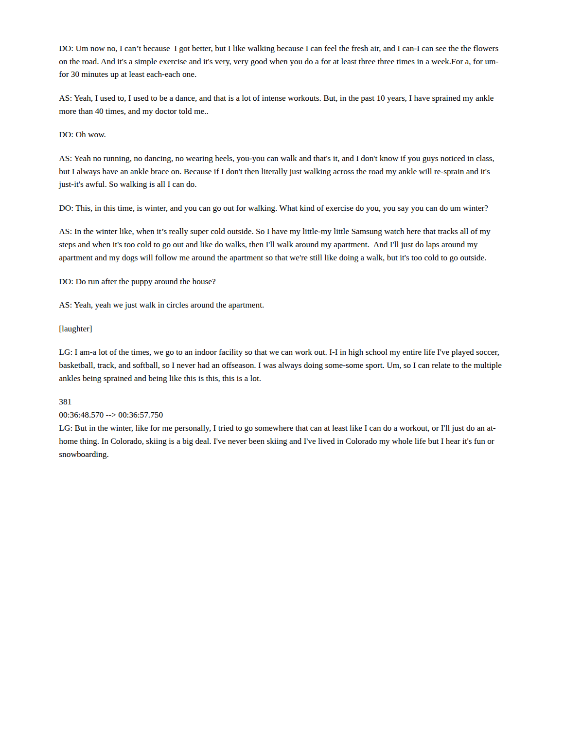DO: Um now no, I can’t because I got better, but I like walking because I can feel the fresh air, and I can-I can see the the flowers on the road. And it's a simple exercise and it's very, very good when you do a for at least three three times in a week.For a, for um-for 30 minutes up at least each-each one.
AS: Yeah, I used to, I used to be a dance, and that is a lot of intense workouts. But, in the past 10 years, I have sprained my ankle more than 40 times, and my doctor told me..
DO: Oh wow.
AS: Yeah no running, no dancing, no wearing heels, you-you can walk and that's it, and I don't know if you guys noticed in class, but I always have an ankle brace on. Because if I don't then literally just walking across the road my ankle will re-sprain and it's just-it's awful. So walking is all I can do.
DO: This, in this time, is winter, and you can go out for walking. What kind of exercise do you, you say you can do um winter?
AS: In the winter like, when it’s really super cold outside. So I have my little-my little Samsung watch here that tracks all of my steps and when it's too cold to go out and like do walks, then I'll walk around my apartment. And I'll just do laps around my apartment and my dogs will follow me around the apartment so that we're still like doing a walk, but it's too cold to go outside.
DO: Do run after the puppy around the house?
AS: Yeah, yeah we just walk in circles around the apartment.
[laughter]
LG: I am-a lot of the times, we go to an indoor facility so that we can work out. I-I in high school my entire life I've played soccer, basketball, track, and softball, so I never had an offseason. I was always doing some-some sport. Um, so I can relate to the multiple ankles being sprained and being like this is this, this is a lot.
381
00:36:48.570 --> 00:36:57.750
LG: But in the winter, like for me personally, I tried to go somewhere that can at least like I can do a workout, or I'll just do an at-home thing. In Colorado, skiing is a big deal. I've never been skiing and I've lived in Colorado my whole life but I hear it's fun or snowboarding.